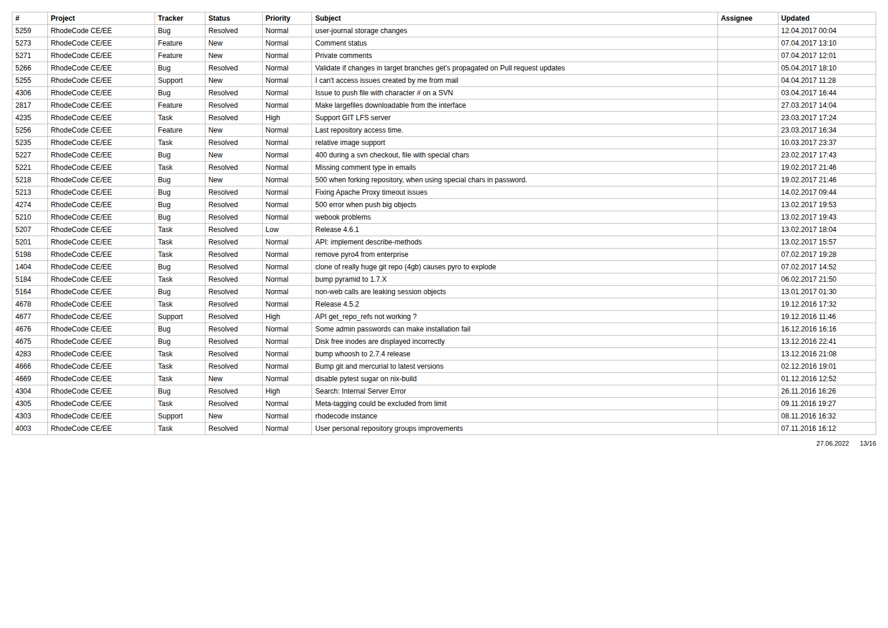| # | Project | Tracker | Status | Priority | Subject | Assignee | Updated |
| --- | --- | --- | --- | --- | --- | --- | --- |
| 5259 | RhodeCode CE/EE | Bug | Resolved | Normal | user-journal storage changes | | 12.04.2017 00:04 |
| 5273 | RhodeCode CE/EE | Feature | New | Normal | Comment status | | 07.04.2017 13:10 |
| 5271 | RhodeCode CE/EE | Feature | New | Normal | Private comments | | 07.04.2017 12:01 |
| 5266 | RhodeCode CE/EE | Bug | Resolved | Normal | Validate if changes in target branches get's propagated on Pull request updates | | 05.04.2017 18:10 |
| 5255 | RhodeCode CE/EE | Support | New | Normal | I can't access issues created by me from mail | | 04.04.2017 11:28 |
| 4306 | RhodeCode CE/EE | Bug | Resolved | Normal | Issue to push file with character # on a SVN | | 03.04.2017 16:44 |
| 2817 | RhodeCode CE/EE | Feature | Resolved | Normal | Make largefiles downloadable from the interface | | 27.03.2017 14:04 |
| 4235 | RhodeCode CE/EE | Task | Resolved | High | Support GIT LFS server | | 23.03.2017 17:24 |
| 5256 | RhodeCode CE/EE | Feature | New | Normal | Last repository access time. | | 23.03.2017 16:34 |
| 5235 | RhodeCode CE/EE | Task | Resolved | Normal | relative image support | | 10.03.2017 23:37 |
| 5227 | RhodeCode CE/EE | Bug | New | Normal | 400 during a svn checkout, file with special chars | | 23.02.2017 17:43 |
| 5221 | RhodeCode CE/EE | Task | Resolved | Normal | Missing comment type in emails | | 19.02.2017 21:46 |
| 5218 | RhodeCode CE/EE | Bug | New | Normal | 500 when forking repository, when using special chars in password. | | 19.02.2017 21:46 |
| 5213 | RhodeCode CE/EE | Bug | Resolved | Normal | Fixing Apache Proxy timeout issues | | 14.02.2017 09:44 |
| 4274 | RhodeCode CE/EE | Bug | Resolved | Normal | 500 error when push big objects | | 13.02.2017 19:53 |
| 5210 | RhodeCode CE/EE | Bug | Resolved | Normal | webook problems | | 13.02.2017 19:43 |
| 5207 | RhodeCode CE/EE | Task | Resolved | Low | Release 4.6.1 | | 13.02.2017 18:04 |
| 5201 | RhodeCode CE/EE | Task | Resolved | Normal | API: implement describe-methods | | 13.02.2017 15:57 |
| 5198 | RhodeCode CE/EE | Task | Resolved | Normal | remove pyro4 from enterprise | | 07.02.2017 19:28 |
| 1404 | RhodeCode CE/EE | Bug | Resolved | Normal | clone of really huge git repo (4gb) causes pyro to explode | | 07.02.2017 14:52 |
| 5184 | RhodeCode CE/EE | Task | Resolved | Normal | bump pyramid to 1.7.X | | 06.02.2017 21:50 |
| 5164 | RhodeCode CE/EE | Bug | Resolved | Normal | non-web calls are leaking session objects | | 13.01.2017 01:30 |
| 4678 | RhodeCode CE/EE | Task | Resolved | Normal | Release 4.5.2 | | 19.12.2016 17:32 |
| 4677 | RhodeCode CE/EE | Support | Resolved | High | API get_repo_refs not working ? | | 19.12.2016 11:46 |
| 4676 | RhodeCode CE/EE | Bug | Resolved | Normal | Some admin passwords can make installation fail | | 16.12.2016 16:16 |
| 4675 | RhodeCode CE/EE | Bug | Resolved | Normal | Disk free inodes are displayed incorrectly | | 13.12.2016 22:41 |
| 4283 | RhodeCode CE/EE | Task | Resolved | Normal | bump whoosh to 2.7.4 release | | 13.12.2016 21:08 |
| 4666 | RhodeCode CE/EE | Task | Resolved | Normal | Bump git and mercurial to latest versions | | 02.12.2016 19:01 |
| 4669 | RhodeCode CE/EE | Task | New | Normal | disable pytest sugar on nix-build | | 01.12.2016 12:52 |
| 4304 | RhodeCode CE/EE | Bug | Resolved | High | Search: Internal Server Error | | 26.11.2016 16:26 |
| 4305 | RhodeCode CE/EE | Task | Resolved | Normal | Meta-tagging could be excluded from limit | | 09.11.2016 19:27 |
| 4303 | RhodeCode CE/EE | Support | New | Normal | rhodecode instance | | 08.11.2016 16:32 |
| 4003 | RhodeCode CE/EE | Task | Resolved | Normal | User personal repository groups improvements | | 07.11.2016 16:12 |
27.06.2022 13/16